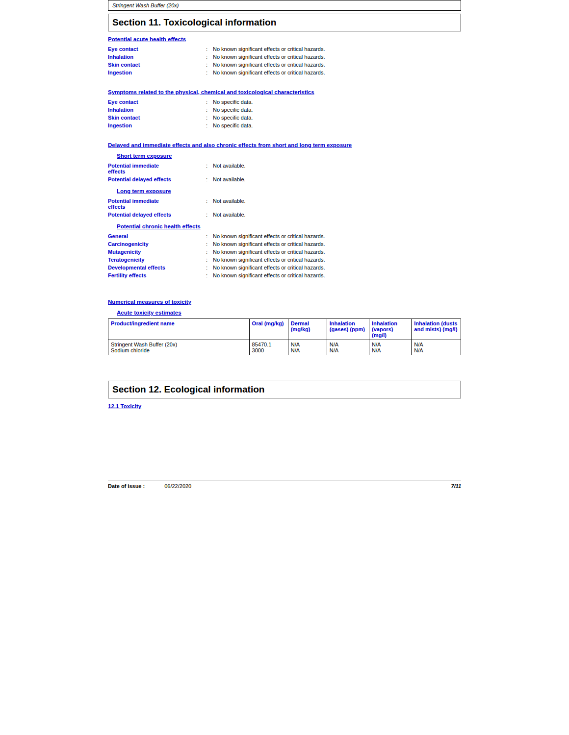Stringent Wash Buffer (20x)
Section 11. Toxicological information
Potential acute health effects
| Eye contact | : | No known significant effects or critical hazards. |
| Inhalation | : | No known significant effects or critical hazards. |
| Skin contact | : | No known significant effects or critical hazards. |
| Ingestion | : | No known significant effects or critical hazards. |
Symptoms related to the physical, chemical and toxicological characteristics
| Eye contact | : | No specific data. |
| Inhalation | : | No specific data. |
| Skin contact | : | No specific data. |
| Ingestion | : | No specific data. |
Delayed and immediate effects and also chronic effects from short and long term exposure
Short term exposure
| Potential immediate effects | : | Not available. |
| Potential delayed effects | : | Not available. |
Long term exposure
| Potential immediate effects | : | Not available. |
| Potential delayed effects | : | Not available. |
Potential chronic health effects
| General | : | No known significant effects or critical hazards. |
| Carcinogenicity | : | No known significant effects or critical hazards. |
| Mutagenicity | : | No known significant effects or critical hazards. |
| Teratogenicity | : | No known significant effects or critical hazards. |
| Developmental effects | : | No known significant effects or critical hazards. |
| Fertility effects | : | No known significant effects or critical hazards. |
Numerical measures of toxicity
Acute toxicity estimates
| Product/ingredient name | Oral (mg/kg) | Dermal (mg/kg) | Inhalation (gases) (ppm) | Inhalation (vapors) (mg/l) | Inhalation (dusts and mists) (mg/l) |
| --- | --- | --- | --- | --- | --- |
| Stringent Wash Buffer (20x) Sodium chloride | 85470.1 3000 | N/A N/A | N/A N/A | N/A N/A | N/A N/A |
Section 12. Ecological information
12.1 Toxicity
Date of issue :06/22/2020
7/11